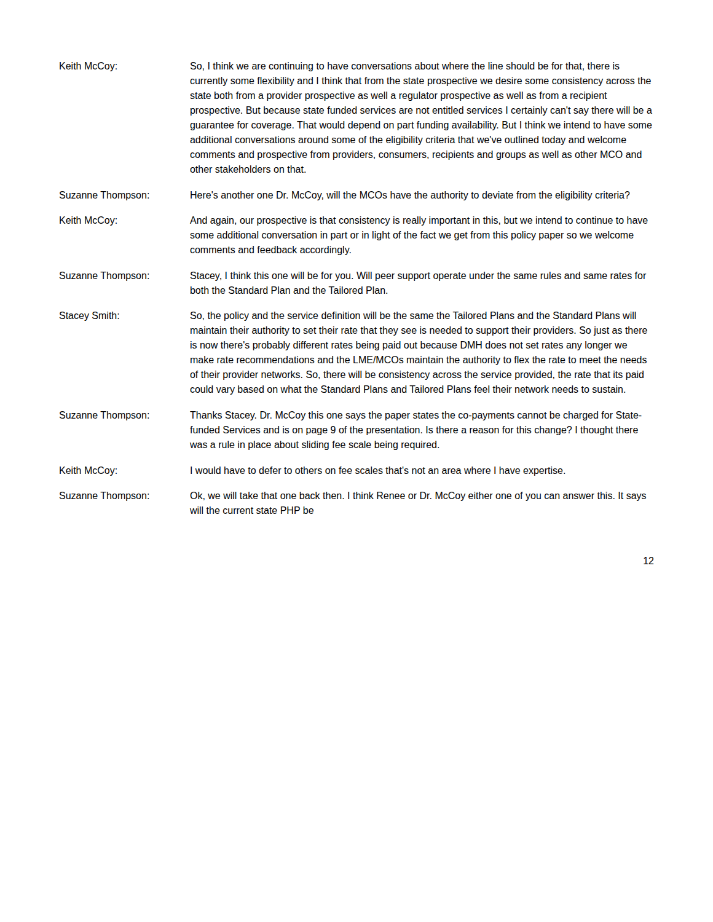| Keith McCoy: | So, I think we are continuing to have conversations about where the line should be for that, there is currently some flexibility and I think that from the state prospective we desire some consistency across the state both from a provider prospective as well a regulator prospective as well as from a recipient prospective. But because state funded services are not entitled services I certainly can't say there will be a guarantee for coverage. That would depend on part funding availability. But I think we intend to have some additional conversations around some of the eligibility criteria that we've outlined today and welcome comments and prospective from providers, consumers, recipients and groups as well as other MCO and other stakeholders on that. |
| Suzanne Thompson: | Here's another one Dr. McCoy, will the MCOs have the authority to deviate from the eligibility criteria? |
| Keith McCoy: | And again, our prospective is that consistency is really important in this, but we intend to continue to have some additional conversation in part or in light of the fact we get from this policy paper so we welcome comments and feedback accordingly. |
| Suzanne Thompson: | Stacey, I think this one will be for you. Will peer support operate under the same rules and same rates for both the Standard Plan and the Tailored Plan. |
| Stacey Smith: | So, the policy and the service definition will be the same the Tailored Plans and the Standard Plans will maintain their authority to set their rate that they see is needed to support their providers. So just as there is now there's probably different rates being paid out because DMH does not set rates any longer we make rate recommendations and the LME/MCOs maintain the authority to flex the rate to meet the needs of their provider networks. So, there will be consistency across the service provided, the rate that its paid could vary based on what the Standard Plans and Tailored Plans feel their network needs to sustain. |
| Suzanne Thompson: | Thanks Stacey. Dr. McCoy this one says the paper states the co-payments cannot be charged for State-funded Services and is on page 9 of the presentation. Is there a reason for this change? I thought there was a rule in place about sliding fee scale being required. |
| Keith McCoy: | I would have to defer to others on fee scales that's not an area where I have expertise. |
| Suzanne Thompson: | Ok, we will take that one back then. I think Renee or Dr. McCoy either one of you can answer this. It says will the current state PHP be |
12